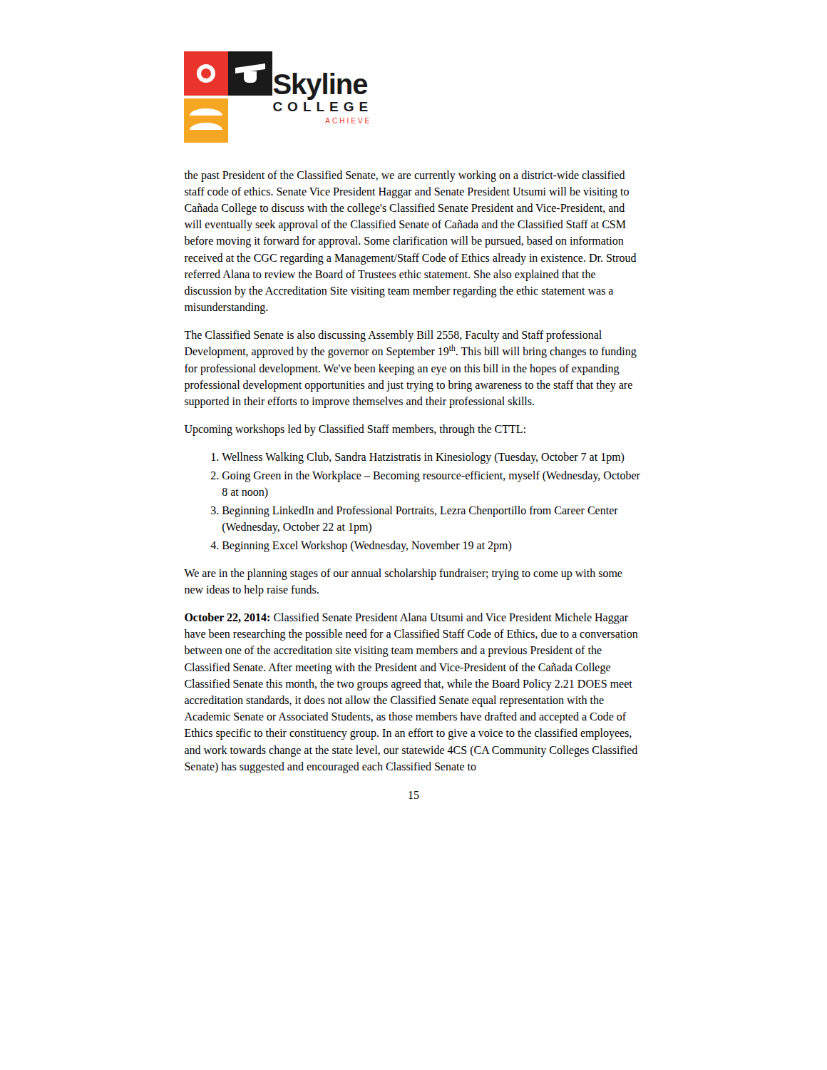| | | Skyline COLLEGE ACHIEVE |
the past President of the Classified Senate, we are currently working on a district-wide classified staff code of ethics. Senate Vice President Haggar and Senate President Utsumi will be visiting to Cañada College to discuss with the college's Classified Senate President and Vice-President, and will eventually seek approval of the Classified Senate of Cañada and the Classified Staff at CSM before moving it forward for approval. Some clarification will be pursued, based on information received at the CGC regarding a Management/Staff Code of Ethics already in existence. Dr. Stroud referred Alana to review the Board of Trustees ethic statement. She also explained that the discussion by the Accreditation Site visiting team member regarding the ethic statement was a misunderstanding.
The Classified Senate is also discussing Assembly Bill 2558, Faculty and Staff professional Development, approved by the governor on September 19th. This bill will bring changes to funding for professional development. We've been keeping an eye on this bill in the hopes of expanding professional development opportunities and just trying to bring awareness to the staff that they are supported in their efforts to improve themselves and their professional skills.
Upcoming workshops led by Classified Staff members, through the CTTL:
Wellness Walking Club, Sandra Hatzistratis in Kinesiology (Tuesday, October 7 at 1pm)
Going Green in the Workplace – Becoming resource-efficient, myself (Wednesday, October 8 at noon)
Beginning LinkedIn and Professional Portraits, Lezra Chenportillo from Career Center (Wednesday, October 22 at 1pm)
Beginning Excel Workshop (Wednesday, November 19 at 2pm)
We are in the planning stages of our annual scholarship fundraiser; trying to come up with some new ideas to help raise funds.
October 22, 2014: Classified Senate President Alana Utsumi and Vice President Michele Haggar have been researching the possible need for a Classified Staff Code of Ethics, due to a conversation between one of the accreditation site visiting team members and a previous President of the Classified Senate. After meeting with the President and Vice-President of the Cañada College Classified Senate this month, the two groups agreed that, while the Board Policy 2.21 DOES meet accreditation standards, it does not allow the Classified Senate equal representation with the Academic Senate or Associated Students, as those members have drafted and accepted a Code of Ethics specific to their constituency group. In an effort to give a voice to the classified employees, and work towards change at the state level, our statewide 4CS (CA Community Colleges Classified Senate) has suggested and encouraged each Classified Senate to
15